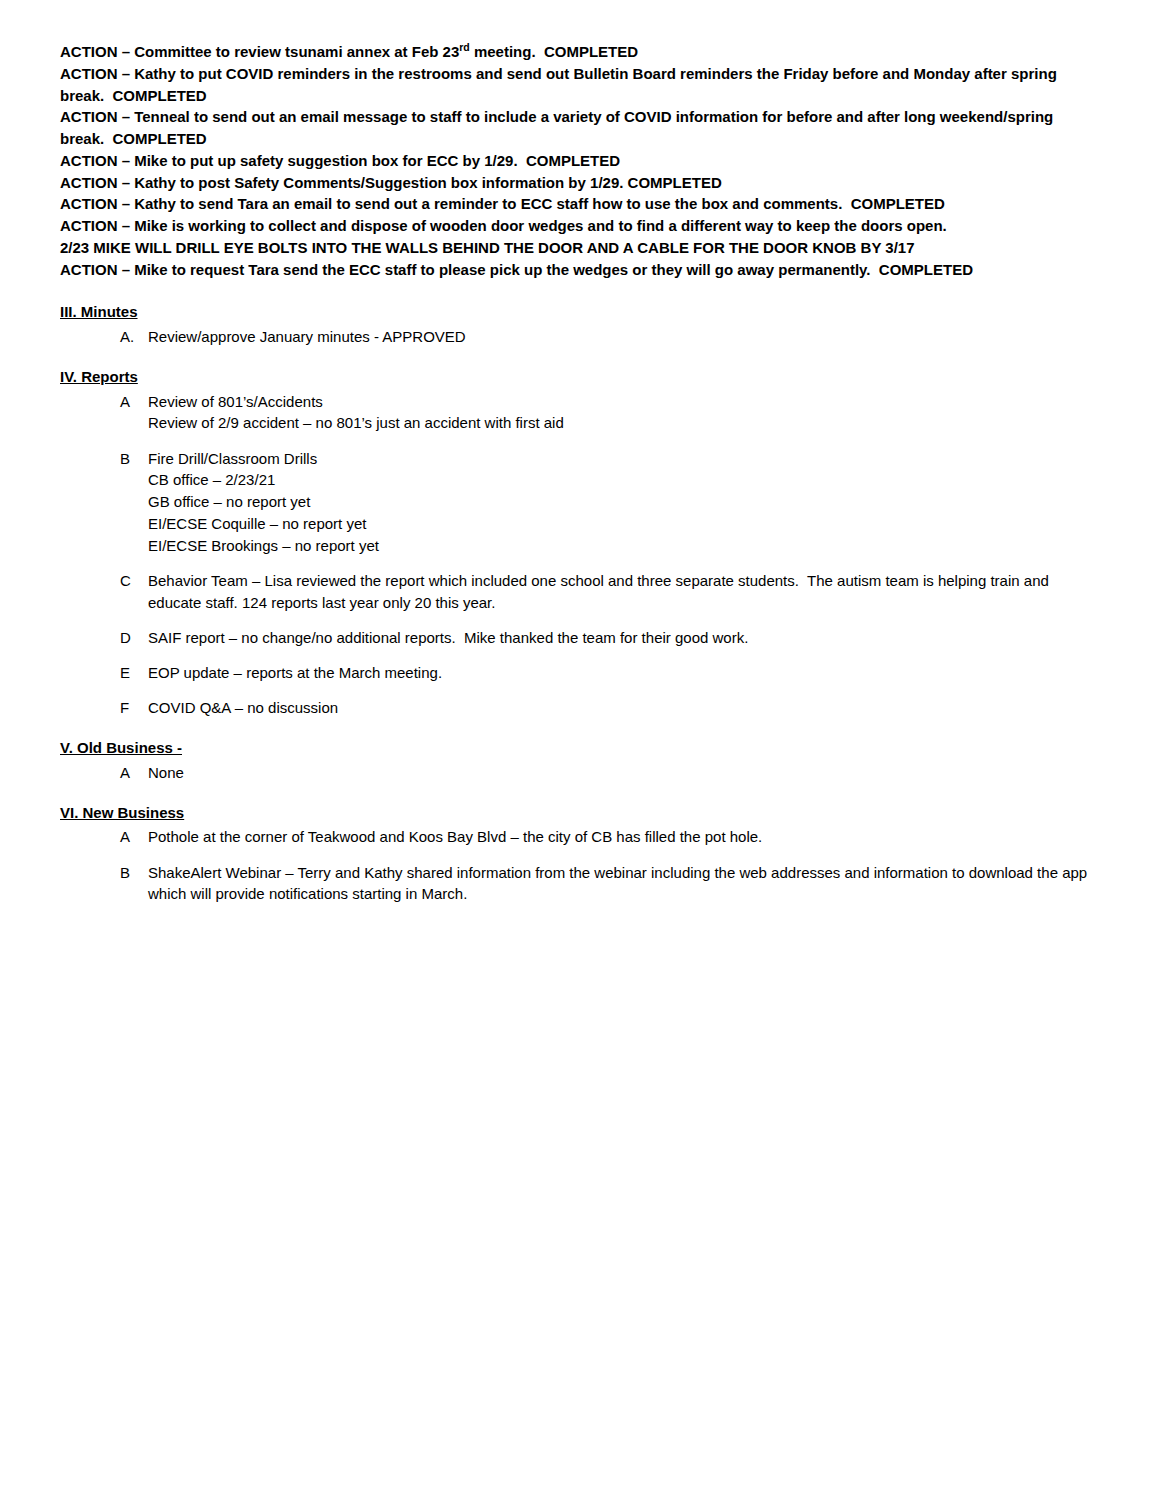ACTION – Committee to review tsunami annex at Feb 23rd meeting. COMPLETED
ACTION – Kathy to put COVID reminders in the restrooms and send out Bulletin Board reminders the Friday before and Monday after spring break. COMPLETED
ACTION – Tenneal to send out an email message to staff to include a variety of COVID information for before and after long weekend/spring break. COMPLETED
ACTION – Mike to put up safety suggestion box for ECC by 1/29. COMPLETED
ACTION – Kathy to post Safety Comments/Suggestion box information by 1/29. COMPLETED
ACTION – Kathy to send Tara an email to send out a reminder to ECC staff how to use the box and comments. COMPLETED
ACTION – Mike is working to collect and dispose of wooden door wedges and to find a different way to keep the doors open.
2/23 MIKE WILL DRILL EYE BOLTS INTO THE WALLS BEHIND THE DOOR AND A CABLE FOR THE DOOR KNOB BY 3/17
ACTION – Mike to request Tara send the ECC staff to please pick up the wedges or they will go away permanently. COMPLETED
III. Minutes
A.
Review/approve January minutes - APPROVED
IV. Reports
A
Review of 801’s/Accidents
Review of 2/9 accident – no 801’s just an accident with first aid
B
Fire Drill/Classroom Drills
CB office – 2/23/21
GB office – no report yet
EI/ECSE Coquille – no report yet
EI/ECSE Brookings – no report yet
C
Behavior Team – Lisa reviewed the report which included one school and three separate students. The autism team is helping train and educate staff. 124 reports last year only 20 this year.
D
SAIF report – no change/no additional reports. Mike thanked the team for their good work.
E
EOP update – reports at the March meeting.
F
COVID Q&A – no discussion
V. Old Business -
A
None
VI. New Business
A
Pothole at the corner of Teakwood and Koos Bay Blvd – the city of CB has filled the pot hole.
B
ShakeAlert Webinar – Terry and Kathy shared information from the webinar including the web addresses and information to download the app which will provide notifications starting in March.